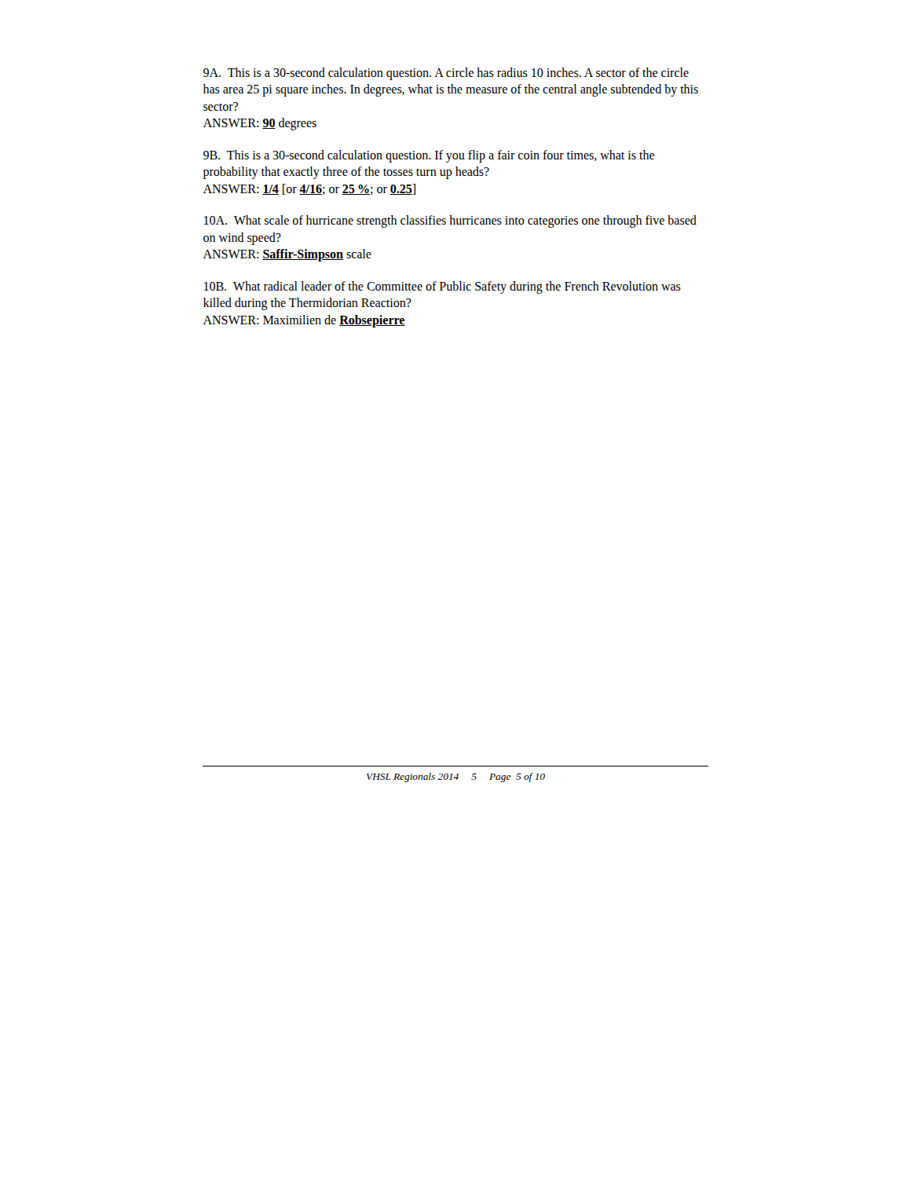9A. This is a 30-second calculation question. A circle has radius 10 inches. A sector of the circle has area 25 pi square inches. In degrees, what is the measure of the central angle subtended by this sector?
ANSWER: 90 degrees
9B. This is a 30-second calculation question. If you flip a fair coin four times, what is the probability that exactly three of the tosses turn up heads?
ANSWER: 1/4 [or 4/16; or 25 %; or 0.25]
10A. What scale of hurricane strength classifies hurricanes into categories one through five based on wind speed?
ANSWER: Saffir-Simpson scale
10B. What radical leader of the Committee of Public Safety during the French Revolution was killed during the Thermidorian Reaction?
ANSWER: Maximilien de Robsepierre
VHSL Regionals 2014 5 Page 5 of 10